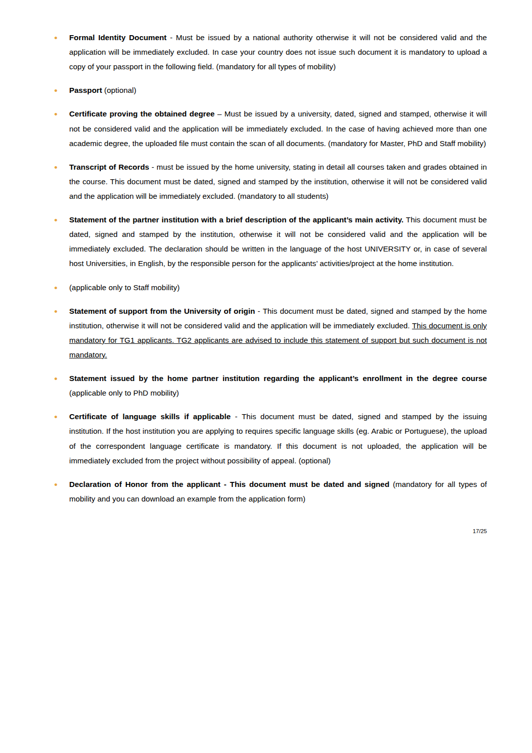Formal Identity Document - Must be issued by a national authority otherwise it will not be considered valid and the application will be immediately excluded. In case your country does not issue such document it is mandatory to upload a copy of your passport in the following field. (mandatory for all types of mobility)
Passport (optional)
Certificate proving the obtained degree – Must be issued by a university, dated, signed and stamped, otherwise it will not be considered valid and the application will be immediately excluded. In the case of having achieved more than one academic degree, the uploaded file must contain the scan of all documents. (mandatory for Master, PhD and Staff mobility)
Transcript of Records - must be issued by the home university, stating in detail all courses taken and grades obtained in the course. This document must be dated, signed and stamped by the institution, otherwise it will not be considered valid and the application will be immediately excluded. (mandatory to all students)
Statement of the partner institution with a brief description of the applicant’s main activity. This document must be dated, signed and stamped by the institution, otherwise it will not be considered valid and the application will be immediately excluded. The declaration should be written in the language of the host UNIVERSITY or, in case of several host Universities, in English, by the responsible person for the applicants’ activities/project at the home institution.
(applicable only to Staff mobility)
Statement of support from the University of origin - This document must be dated, signed and stamped by the home institution, otherwise it will not be considered valid and the application will be immediately excluded. This document is only mandatory for TG1 applicants. TG2 applicants are advised to include this statement of support but such document is not mandatory.
Statement issued by the home partner institution regarding the applicant’s enrollment in the degree course (applicable only to PhD mobility)
Certificate of language skills if applicable - This document must be dated, signed and stamped by the issuing institution. If the host institution you are applying to requires specific language skills (eg. Arabic or Portuguese), the upload of the correspondent language certificate is mandatory. If this document is not uploaded, the application will be immediately excluded from the project without possibility of appeal. (optional)
Declaration of Honor from the applicant - This document must be dated and signed (mandatory for all types of mobility and you can download an example from the application form)
17/25